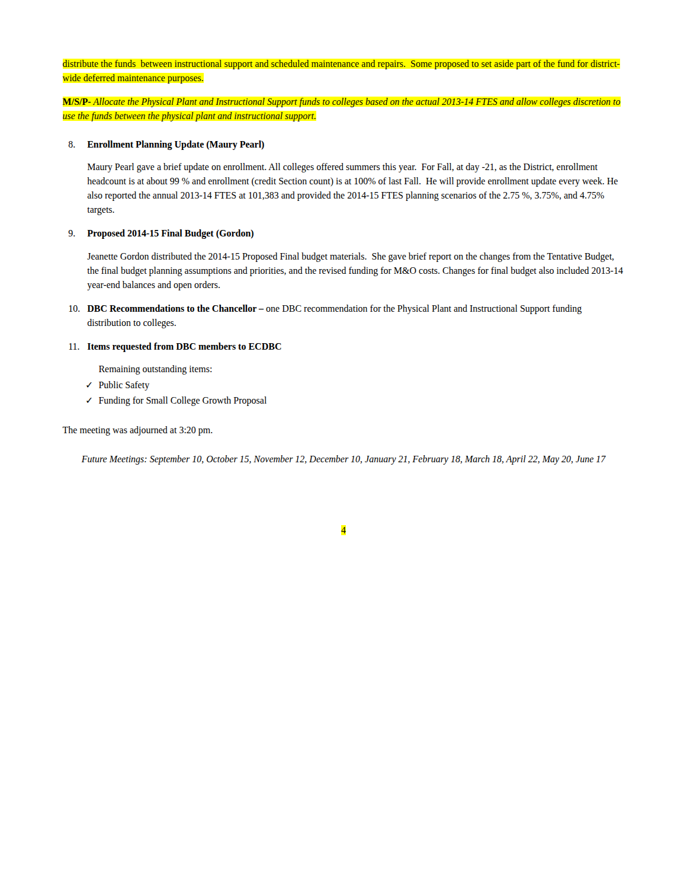distribute the funds between instructional support and scheduled maintenance and repairs. Some proposed to set aside part of the fund for district-wide deferred maintenance purposes.
M/S/P- Allocate the Physical Plant and Instructional Support funds to colleges based on the actual 2013-14 FTES and allow colleges discretion to use the funds between the physical plant and instructional support.
8. Enrollment Planning Update (Maury Pearl)
Maury Pearl gave a brief update on enrollment. All colleges offered summers this year. For Fall, at day -21, as the District, enrollment headcount is at about 99 % and enrollment (credit Section count) is at 100% of last Fall. He will provide enrollment update every week. He also reported the annual 2013-14 FTES at 101,383 and provided the 2014-15 FTES planning scenarios of the 2.75 %, 3.75%, and 4.75% targets.
9. Proposed 2014-15 Final Budget (Gordon)
Jeanette Gordon distributed the 2014-15 Proposed Final budget materials. She gave brief report on the changes from the Tentative Budget, the final budget planning assumptions and priorities, and the revised funding for M&O costs. Changes for final budget also included 2013-14 year-end balances and open orders.
10. DBC Recommendations to the Chancellor – one DBC recommendation for the Physical Plant and Instructional Support funding distribution to colleges.
11. Items requested from DBC members to ECDBC
Remaining outstanding items:
Public Safety
Funding for Small College Growth Proposal
The meeting was adjourned at 3:20 pm.
Future Meetings: September 10, October 15, November 12, December 10, January 21, February 18, March 18, April 22, May 20, June 17
4